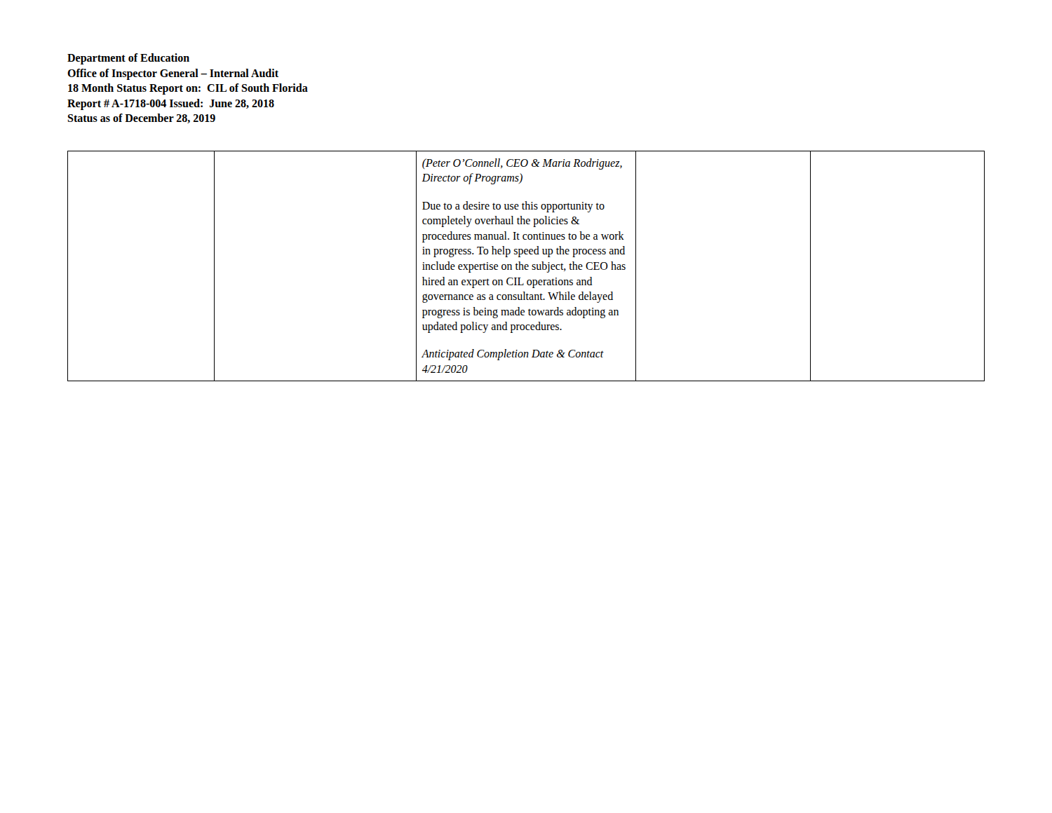Department of Education
Office of Inspector General – Internal Audit
18 Month Status Report on: CIL of South Florida
Report # A-1718-004 Issued: June 28, 2018
Status as of December 28, 2019
| | | (Peter O’Connell, CEO & Maria Rodriguez, Director of Programs) Due to a desire to use this opportunity to completely overhaul the policies & procedures manual. It continues to be a work in progress. To help speed up the process and include expertise on the subject, the CEO has hired an expert on CIL operations and governance as a consultant. While delayed progress is being made towards adopting an updated policy and procedures. Anticipated Completion Date & Contact 4/21/2020 | | |